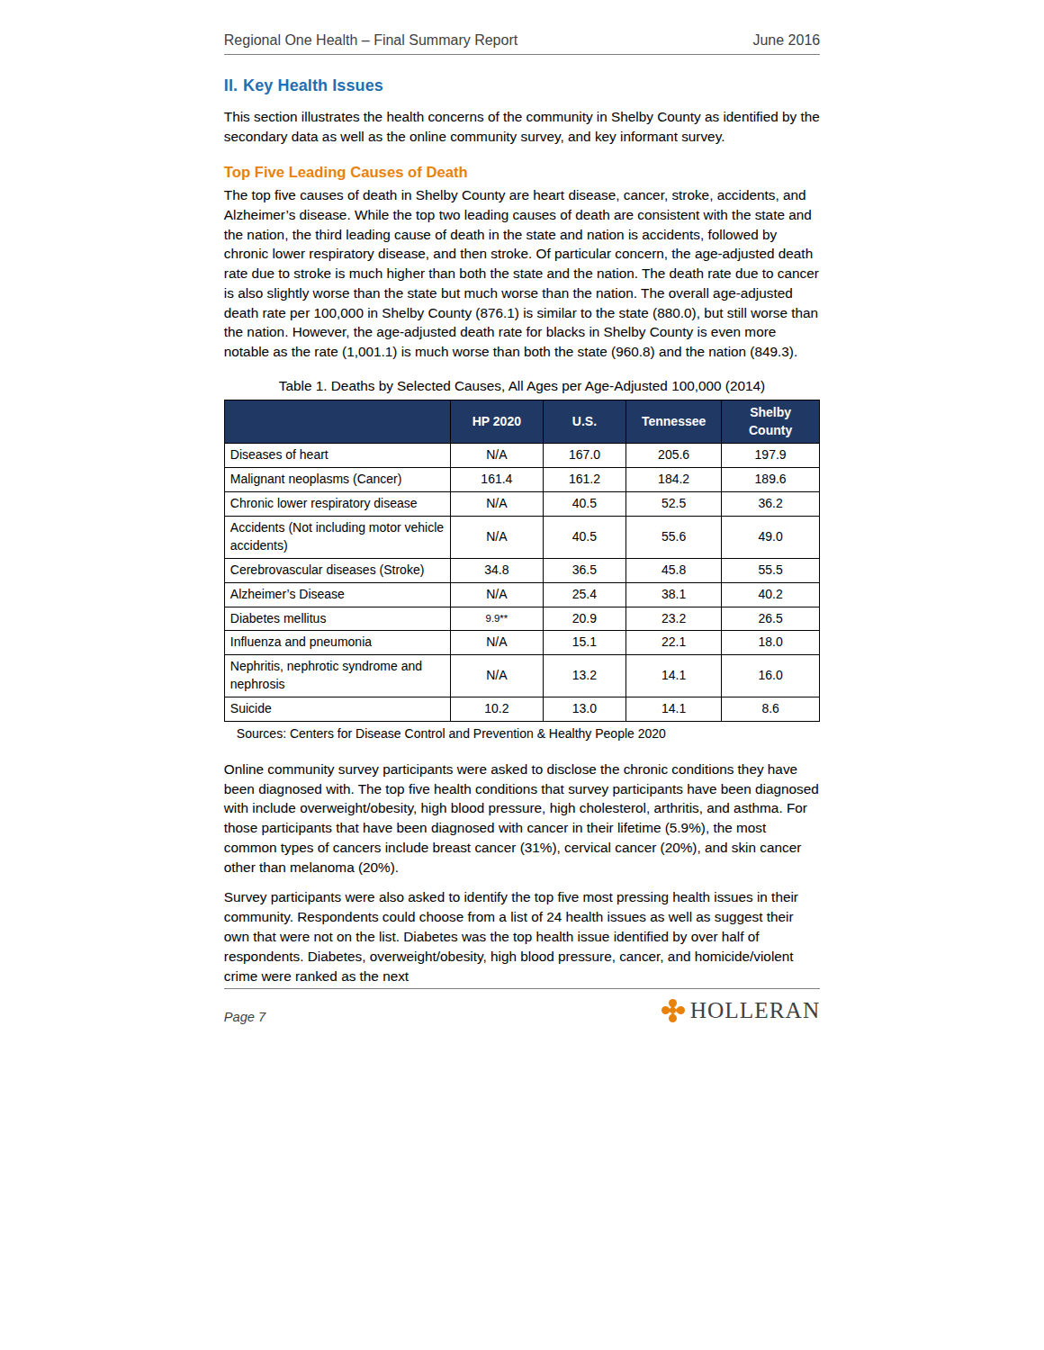Regional One Health – Final Summary Report
June 2016
II. Key Health Issues
This section illustrates the health concerns of the community in Shelby County as identified by the secondary data as well as the online community survey, and key informant survey.
Top Five Leading Causes of Death
The top five causes of death in Shelby County are heart disease, cancer, stroke, accidents, and Alzheimer’s disease. While the top two leading causes of death are consistent with the state and the nation, the third leading cause of death in the state and nation is accidents, followed by chronic lower respiratory disease, and then stroke. Of particular concern, the age-adjusted death rate due to stroke is much higher than both the state and the nation. The death rate due to cancer is also slightly worse than the state but much worse than the nation. The overall age-adjusted death rate per 100,000 in Shelby County (876.1) is similar to the state (880.0), but still worse than the nation. However, the age-adjusted death rate for blacks in Shelby County is even more notable as the rate (1,001.1) is much worse than both the state (960.8) and the nation (849.3).
Table 1. Deaths by Selected Causes, All Ages per Age-Adjusted 100,000 (2014)
| | HP 2020 | U.S. | Tennessee | Shelby County |
| --- | --- | --- | --- | --- |
| Diseases of heart | N/A | 167.0 | 205.6 | 197.9 |
| Malignant neoplasms (Cancer) | 161.4 | 161.2 | 184.2 | 189.6 |
| Chronic lower respiratory disease | N/A | 40.5 | 52.5 | 36.2 |
| Accidents (Not including motor vehicle accidents) | N/A | 40.5 | 55.6 | 49.0 |
| Cerebrovascular diseases (Stroke) | 34.8 | 36.5 | 45.8 | 55.5 |
| Alzheimer’s Disease | N/A | 25.4 | 38.1 | 40.2 |
| Diabetes mellitus | 9.9** | 20.9 | 23.2 | 26.5 |
| Influenza and pneumonia | N/A | 15.1 | 22.1 | 18.0 |
| Nephritis, nephrotic syndrome and nephrosis | N/A | 13.2 | 14.1 | 16.0 |
| Suicide | 10.2 | 13.0 | 14.1 | 8.6 |
Sources: Centers for Disease Control and Prevention & Healthy People 2020
Online community survey participants were asked to disclose the chronic conditions they have been diagnosed with. The top five health conditions that survey participants have been diagnosed with include overweight/obesity, high blood pressure, high cholesterol, arthritis, and asthma. For those participants that have been diagnosed with cancer in their lifetime (5.9%), the most common types of cancers include breast cancer (31%), cervical cancer (20%), and skin cancer other than melanoma (20%).
Survey participants were also asked to identify the top five most pressing health issues in their community. Respondents could choose from a list of 24 health issues as well as suggest their own that were not on the list. Diabetes was the top health issue identified by over half of respondents. Diabetes, overweight/obesity, high blood pressure, cancer, and homicide/violent crime were ranked as the next
Page 7
HOLLERAN